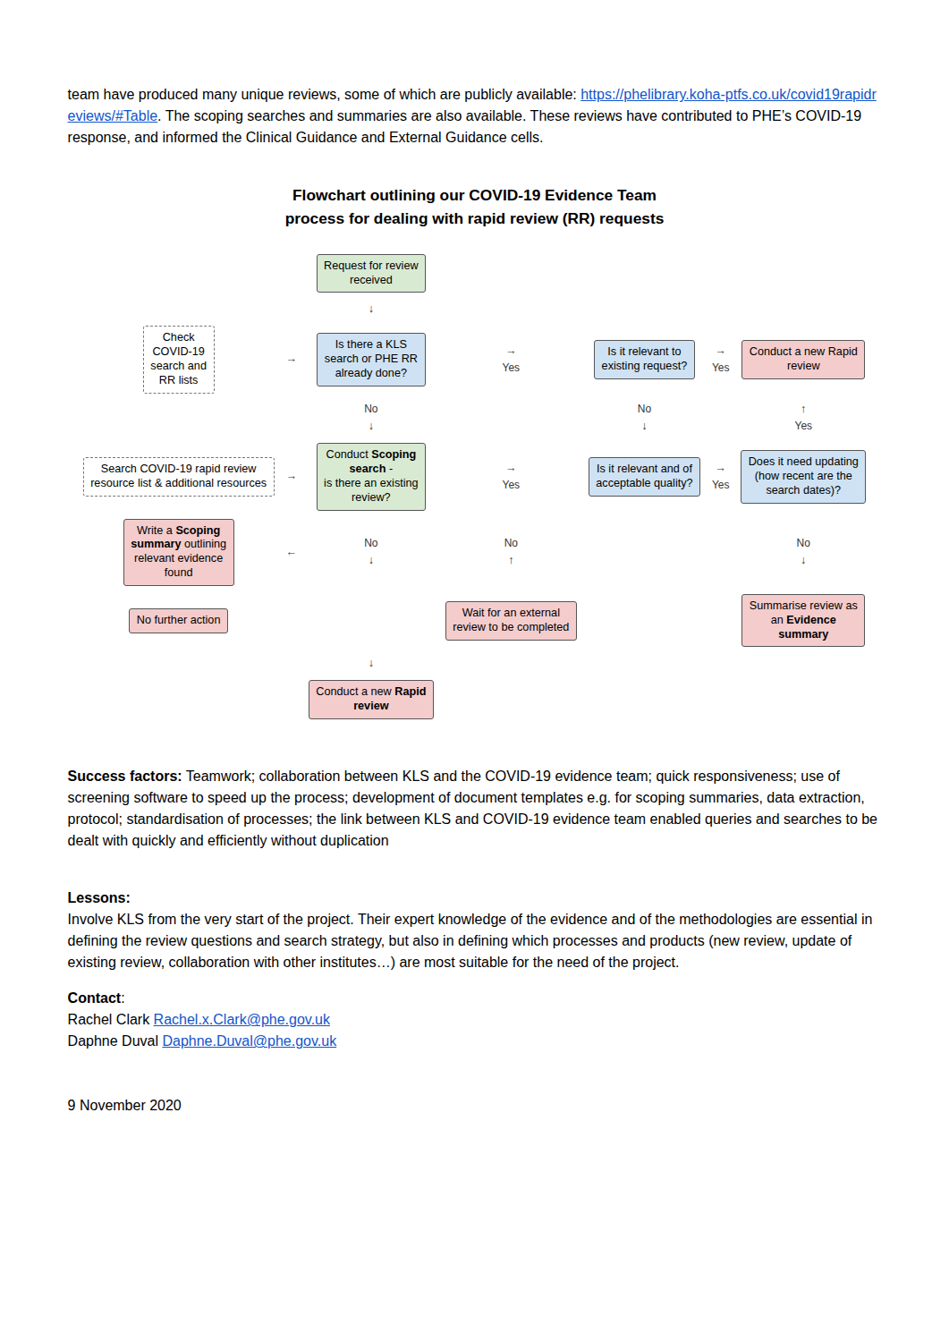team have produced many unique reviews, some of which are publicly available: https://phelibrary.koha-ptfs.co.uk/covid19rapidreviews/#Table. The scoping searches and summaries are also available. These reviews have contributed to PHE’s COVID-19 response, and informed the Clinical Guidance and External Guidance cells.
Flowchart outlining our COVID-19 Evidence Team
process for dealing with rapid review (RR) requests
| | | Request for review received | | | | |
| | | ↓ | | | | |
| Check COVID-19 search and RR lists | → | Is there a KLS search or PHE RR already done? | → Yes | Is it relevant to existing request? | → Yes | Conduct a new Rapid review |
| | | No ↓ | | No ↓ | | ↑ Yes |
| Search COVID-19 rapid review resource list & additional resources | → | Conduct Scoping search - is there an existing review? | → Yes | Is it relevant and of acceptable quality? | → Yes | Does it need updating (how recent are the search dates)? |
| Write a Scoping summary outlining relevant evidence found | ← | No ↓ | No ↑ | | | No ↓ |
| No further action | | | Wait for an external review to be completed | | | Summarise review as an Evidence summary |
| | | ↓ | | | | |
| | | Conduct a new Rapid review | | | | |
Success factors: Teamwork; collaboration between KLS and the COVID-19 evidence team; quick responsiveness; use of screening software to speed up the process; development of document templates e.g. for scoping summaries, data extraction, protocol; standardisation of processes; the link between KLS and COVID-19 evidence team enabled queries and searches to be dealt with quickly and efficiently without duplication
Lessons:
Involve KLS from the very start of the project. Their expert knowledge of the evidence and of the methodologies are essential in defining the review questions and search strategy, but also in defining which processes and products (new review, update of existing review, collaboration with other institutes…) are most suitable for the need of the project.
Contact:
Rachel Clark Rachel.x.Clark@phe.gov.uk
Daphne Duval Daphne.Duval@phe.gov.uk
9 November 2020